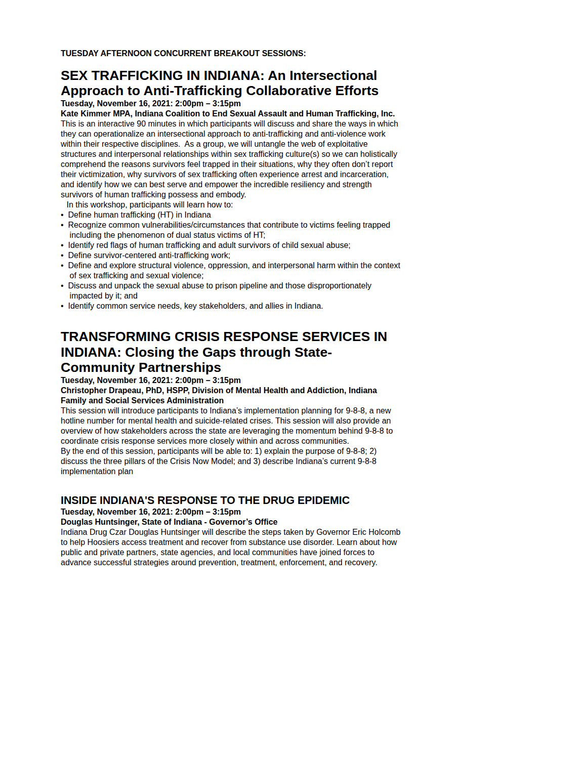TUESDAY AFTERNOON CONCURRENT BREAKOUT SESSIONS:
SEX TRAFFICKING IN INDIANA: An Intersectional Approach to Anti-Trafficking Collaborative Efforts
Tuesday, November 16, 2021: 2:00pm – 3:15pm
Kate Kimmer MPA, Indiana Coalition to End Sexual Assault and Human Trafficking, Inc.
This is an interactive 90 minutes in which participants will discuss and share the ways in which they can operationalize an intersectional approach to anti-trafficking and anti-violence work within their respective disciplines. As a group, we will untangle the web of exploitative structures and interpersonal relationships within sex trafficking culture(s) so we can holistically comprehend the reasons survivors feel trapped in their situations, why they often don’t report their victimization, why survivors of sex trafficking often experience arrest and incarceration, and identify how we can best serve and empower the incredible resiliency and strength survivors of human trafficking possess and embody.
In this workshop, participants will learn how to:
Define human trafficking (HT) in Indiana
Recognize common vulnerabilities/circumstances that contribute to victims feeling trapped including the phenomenon of dual status victims of HT;
Identify red flags of human trafficking and adult survivors of child sexual abuse;
Define survivor-centered anti-trafficking work;
Define and explore structural violence, oppression, and interpersonal harm within the context of sex trafficking and sexual violence;
Discuss and unpack the sexual abuse to prison pipeline and those disproportionately impacted by it; and
Identify common service needs, key stakeholders, and allies in Indiana.
TRANSFORMING CRISIS RESPONSE SERVICES IN INDIANA: Closing the Gaps through State-Community Partnerships
Tuesday, November 16, 2021: 2:00pm – 3:15pm
Christopher Drapeau, PhD, HSPP, Division of Mental Health and Addiction, Indiana Family and Social Services Administration
This session will introduce participants to Indiana’s implementation planning for 9-8-8, a new hotline number for mental health and suicide-related crises. This session will also provide an overview of how stakeholders across the state are leveraging the momentum behind 9-8-8 to coordinate crisis response services more closely within and across communities.
By the end of this session, participants will be able to: 1) explain the purpose of 9-8-8; 2) discuss the three pillars of the Crisis Now Model; and 3) describe Indiana’s current 9-8-8 implementation plan
INSIDE INDIANA'S RESPONSE TO THE DRUG EPIDEMIC
Tuesday, November 16, 2021: 2:00pm – 3:15pm
Douglas Huntsinger, State of Indiana - Governor’s Office
Indiana Drug Czar Douglas Huntsinger will describe the steps taken by Governor Eric Holcomb to help Hoosiers access treatment and recover from substance use disorder. Learn about how public and private partners, state agencies, and local communities have joined forces to advance successful strategies around prevention, treatment, enforcement, and recovery.